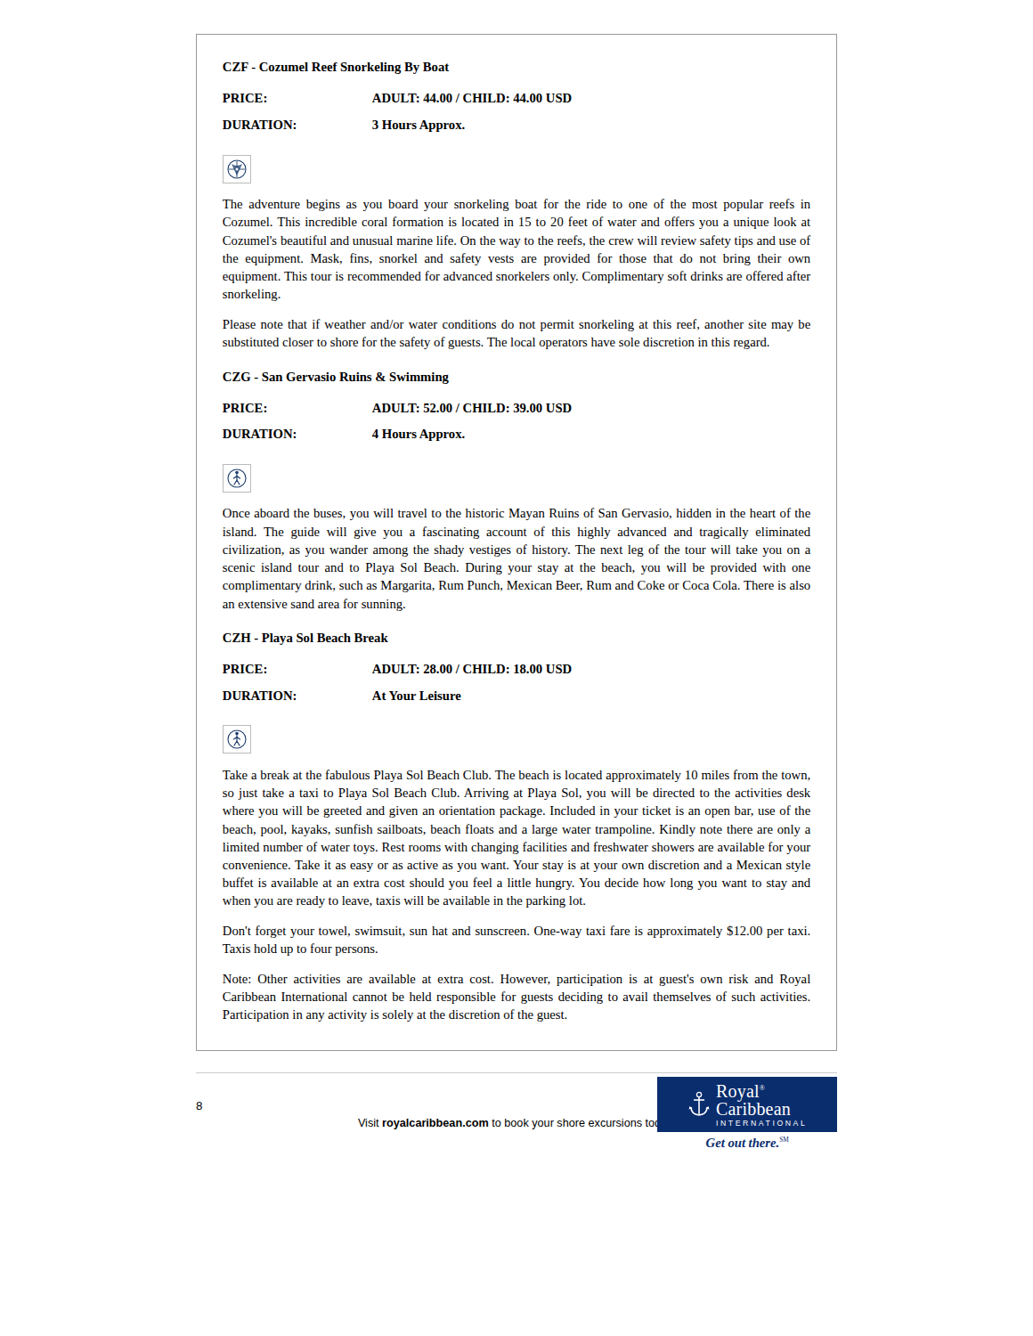CZF - Cozumel Reef Snorkeling By Boat
| PRICE: | ADULT: 44.00 / CHILD: 44.00 USD |
| DURATION: | 3 Hours Approx. |
The adventure begins as you board your snorkeling boat for the ride to one of the most popular reefs in Cozumel. This incredible coral formation is located in 15 to 20 feet of water and offers you a unique look at Cozumel's beautiful and unusual marine life. On the way to the reefs, the crew will review safety tips and use of the equipment. Mask, fins, snorkel and safety vests are provided for those that do not bring their own equipment. This tour is recommended for advanced snorkelers only. Complimentary soft drinks are offered after snorkeling.
Please note that if weather and/or water conditions do not permit snorkeling at this reef, another site may be substituted closer to shore for the safety of guests. The local operators have sole discretion in this regard.
CZG - San Gervasio Ruins & Swimming
| PRICE: | ADULT: 52.00 / CHILD: 39.00 USD |
| DURATION: | 4 Hours Approx. |
Once aboard the buses, you will travel to the historic Mayan Ruins of San Gervasio, hidden in the heart of the island. The guide will give you a fascinating account of this highly advanced and tragically eliminated civilization, as you wander among the shady vestiges of history. The next leg of the tour will take you on a scenic island tour and to Playa Sol Beach. During your stay at the beach, you will be provided with one complimentary drink, such as Margarita, Rum Punch, Mexican Beer, Rum and Coke or Coca Cola. There is also an extensive sand area for sunning.
CZH - Playa Sol Beach Break
| PRICE: | ADULT: 28.00 / CHILD: 18.00 USD |
| DURATION: | At Your Leisure |
Take a break at the fabulous Playa Sol Beach Club. The beach is located approximately 10 miles from the town, so just take a taxi to Playa Sol Beach Club. Arriving at Playa Sol, you will be directed to the activities desk where you will be greeted and given an orientation package. Included in your ticket is an open bar, use of the beach, pool, kayaks, sunfish sailboats, beach floats and a large water trampoline. Kindly note there are only a limited number of water toys. Rest rooms with changing facilities and freshwater showers are available for your convenience. Take it as easy or as active as you want. Your stay is at your own discretion and a Mexican style buffet is available at an extra cost should you feel a little hungry. You decide how long you want to stay and when you are ready to leave, taxis will be available in the parking lot.
Don't forget your towel, swimsuit, sun hat and sunscreen. One-way taxi fare is approximately $12.00 per taxi. Taxis hold up to four persons.
Note: Other activities are available at extra cost. However, participation is at guest's own risk and Royal Caribbean International cannot be held responsible for guests deciding to avail themselves of such activities. Participation in any activity is solely at the discretion of the guest.
8
Visit royalcaribbean.com to book your shore excursions today.
Royal®
Caribbean
INTERNATIONAL
Get out there.SM